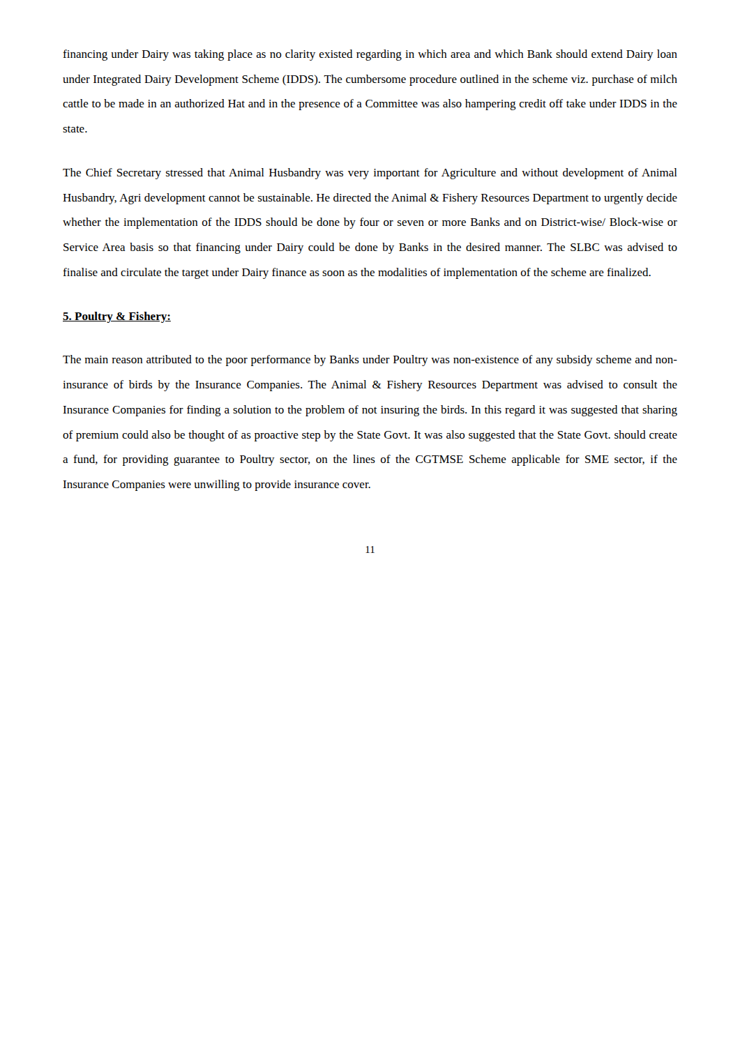financing under Dairy was taking place as no clarity existed regarding in which area and which Bank should extend Dairy loan under Integrated Dairy Development Scheme (IDDS). The cumbersome procedure outlined in the scheme viz. purchase of milch cattle to be made in an authorized Hat and in the presence of a Committee was also hampering credit off take under IDDS in the state.
The Chief Secretary stressed that Animal Husbandry was very important for Agriculture and without development of Animal Husbandry, Agri development cannot be sustainable. He directed the Animal & Fishery Resources Department to urgently decide whether the implementation of the IDDS should be done by four or seven or more Banks and on District-wise/ Block-wise or Service Area basis so that financing under Dairy could be done by Banks in the desired manner. The SLBC was advised to finalise and circulate the target under Dairy finance as soon as the modalities of implementation of the scheme are finalized.
5. Poultry & Fishery:
The main reason attributed to the poor performance by Banks under Poultry was non-existence of any subsidy scheme and non-insurance of birds by the Insurance Companies. The Animal & Fishery Resources Department was advised to consult the Insurance Companies for finding a solution to the problem of not insuring the birds. In this regard it was suggested that sharing of premium could also be thought of as proactive step by the State Govt. It was also suggested that the State Govt. should create a fund, for providing guarantee to Poultry sector, on the lines of the CGTMSE Scheme applicable for SME sector, if the Insurance Companies were unwilling to provide insurance cover.
11